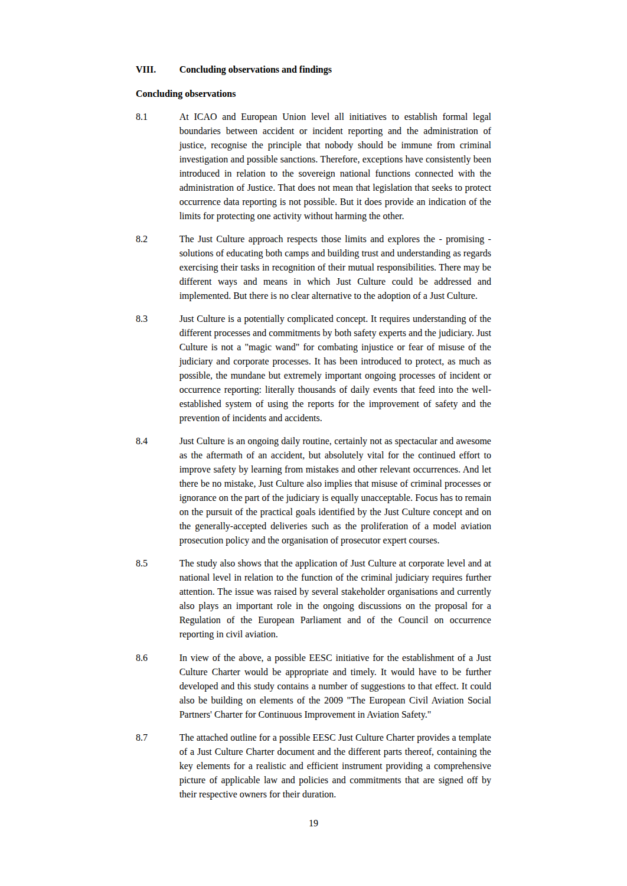VIII. Concluding observations and findings
Concluding observations
8.1 At ICAO and European Union level all initiatives to establish formal legal boundaries between accident or incident reporting and the administration of justice, recognise the principle that nobody should be immune from criminal investigation and possible sanctions. Therefore, exceptions have consistently been introduced in relation to the sovereign national functions connected with the administration of Justice. That does not mean that legislation that seeks to protect occurrence data reporting is not possible. But it does provide an indication of the limits for protecting one activity without harming the other.
8.2 The Just Culture approach respects those limits and explores the - promising - solutions of educating both camps and building trust and understanding as regards exercising their tasks in recognition of their mutual responsibilities. There may be different ways and means in which Just Culture could be addressed and implemented. But there is no clear alternative to the adoption of a Just Culture.
8.3 Just Culture is a potentially complicated concept. It requires understanding of the different processes and commitments by both safety experts and the judiciary. Just Culture is not a "magic wand" for combating injustice or fear of misuse of the judiciary and corporate processes. It has been introduced to protect, as much as possible, the mundane but extremely important ongoing processes of incident or occurrence reporting: literally thousands of daily events that feed into the well-established system of using the reports for the improvement of safety and the prevention of incidents and accidents.
8.4 Just Culture is an ongoing daily routine, certainly not as spectacular and awesome as the aftermath of an accident, but absolutely vital for the continued effort to improve safety by learning from mistakes and other relevant occurrences. And let there be no mistake, Just Culture also implies that misuse of criminal processes or ignorance on the part of the judiciary is equally unacceptable. Focus has to remain on the pursuit of the practical goals identified by the Just Culture concept and on the generally-accepted deliveries such as the proliferation of a model aviation prosecution policy and the organisation of prosecutor expert courses.
8.5 The study also shows that the application of Just Culture at corporate level and at national level in relation to the function of the criminal judiciary requires further attention. The issue was raised by several stakeholder organisations and currently also plays an important role in the ongoing discussions on the proposal for a Regulation of the European Parliament and of the Council on occurrence reporting in civil aviation.
8.6 In view of the above, a possible EESC initiative for the establishment of a Just Culture Charter would be appropriate and timely. It would have to be further developed and this study contains a number of suggestions to that effect. It could also be building on elements of the 2009 "The European Civil Aviation Social Partners' Charter for Continuous Improvement in Aviation Safety."
8.7 The attached outline for a possible EESC Just Culture Charter provides a template of a Just Culture Charter document and the different parts thereof, containing the key elements for a realistic and efficient instrument providing a comprehensive picture of applicable law and policies and commitments that are signed off by their respective owners for their duration.
19